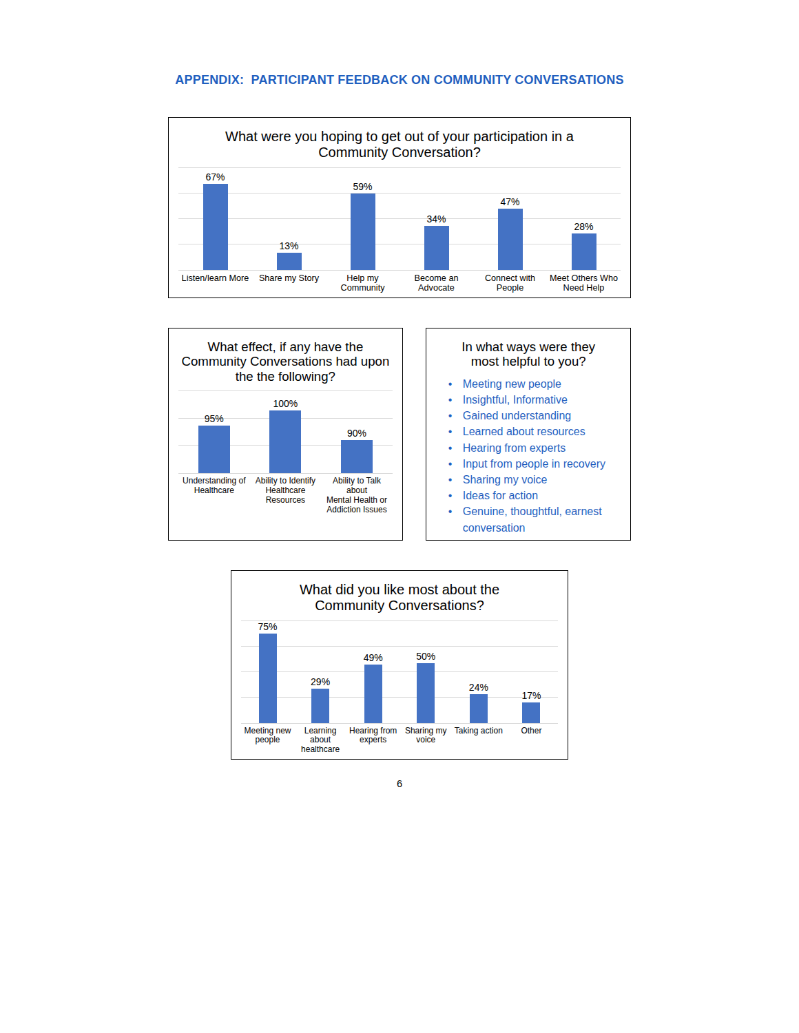APPENDIX: PARTICIPANT FEEDBACK ON COMMUNITY CONVERSATIONS
What were you hoping to get out of your participation in a
Community Conversation?
67%
13%
59%
34%
47%
28%
Listen/learn More
Share my Story
Help my
Community
Become an
Advocate
Connect with
People
Meet Others Who
Need Help
What effect, if any have the
Community Conversations had upon
the the following?
95%
100%
90%
Understanding of
Healthcare
Ability to Identify
Healthcare Resources
Ability to Talk about
Mental Health or
Addiction Issues
In what ways were they
most helpful to you?
Meeting new people
Insightful, Informative
Gained understanding
Learned about resources
Hearing from experts
Input from people in recovery
Sharing my voice
Ideas for action
Genuine, thoughtful, earnest conversation
What did you like most about the
Community Conversations?
75%
29%
49%
50%
24%
17%
Meeting new
people
Learning
about
healthcare
Hearing from
experts
Sharing my
voice
Taking action
Other
6